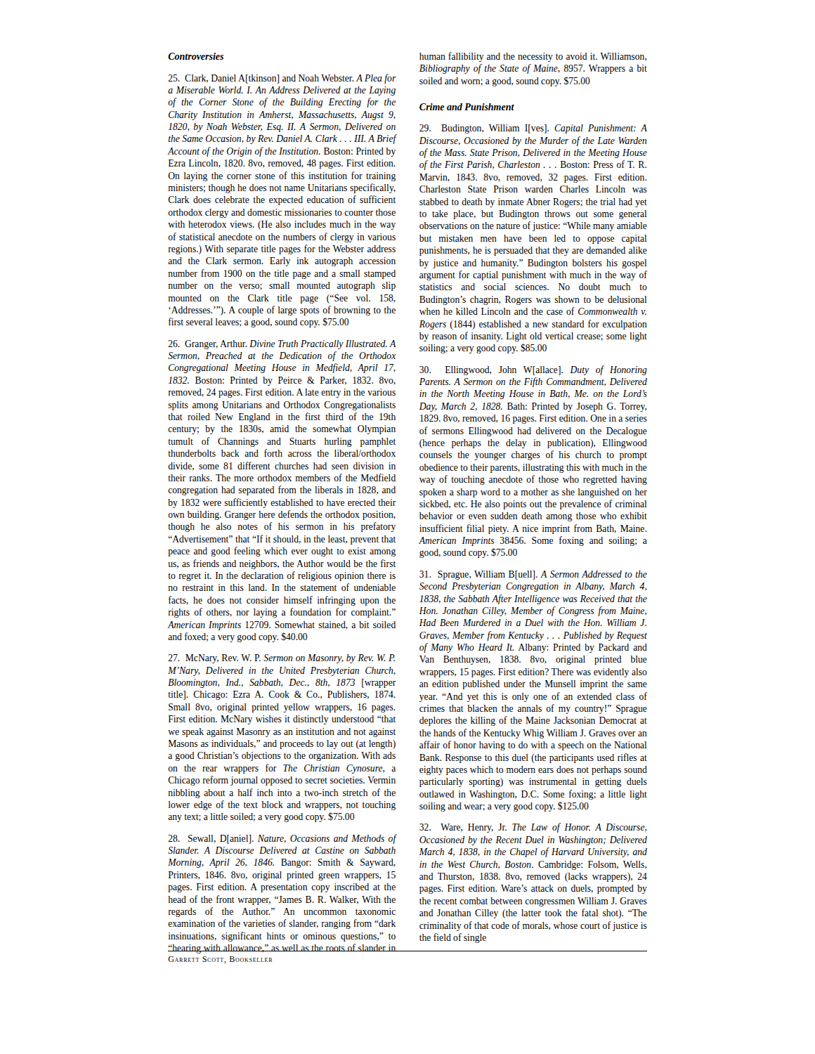Controversies
25. Clark, Daniel A[tkinson] and Noah Webster. A Plea for a Miserable World. I. An Address Delivered at the Laying of the Corner Stone of the Building Erecting for the Charity Institution in Amherst, Massachusetts, Augst 9, 1820, by Noah Webster, Esq. II. A Sermon, Delivered on the Same Occasion, by Rev. Daniel A. Clark . . . III. A Brief Account of the Origin of the Institution. Boston: Printed by Ezra Lincoln, 1820. 8vo, removed, 48 pages. First edition. On laying the corner stone of this institution for training ministers; though he does not name Unitarians specifically, Clark does celebrate the expected education of sufficient orthodox clergy and domestic missionaries to counter those with heterodox views. (He also includes much in the way of statistical anecdote on the numbers of clergy in various regions.) With separate title pages for the Webster address and the Clark sermon. Early ink autograph accession number from 1900 on the title page and a small stamped number on the verso; small mounted autograph slip mounted on the Clark title page (“See vol. 158, ‘Addresses.’”). A couple of large spots of browning to the first several leaves; a good, sound copy. $75.00
26. Granger, Arthur. Divine Truth Practically Illustrated. A Sermon, Preached at the Dedication of the Orthodox Congregational Meeting House in Medfield, April 17, 1832. Boston: Printed by Peirce & Parker, 1832. 8vo, removed, 24 pages. First edition. A late entry in the various splits among Unitarians and Orthodox Congregationalists that roiled New England in the first third of the 19th century; by the 1830s, amid the somewhat Olympian tumult of Channings and Stuarts hurling pamphlet thunderbolts back and forth across the liberal/orthodox divide, some 81 different churches had seen division in their ranks. The more orthodox members of the Medfield congregation had separated from the liberals in 1828, and by 1832 were sufficiently established to have erected their own building. Granger here defends the orthodox position, though he also notes of his sermon in his prefatory “Advertisement” that “If it should, in the least, prevent that peace and good feeling which ever ought to exist among us, as friends and neighbors, the Author would be the first to regret it. In the declaration of religious opinion there is no restraint in this land. In the statement of undeniable facts, he does not consider himself infringing upon the rights of others, nor laying a foundation for complaint.” American Imprints 12709. Somewhat stained, a bit soiled and foxed; a very good copy. $40.00
27. McNary, Rev. W. P. Sermon on Masonry, by Rev. W. P. M’Nary, Delivered in the United Presbyterian Church, Bloomington, Ind., Sabbath, Dec., 8th, 1873 [wrapper title]. Chicago: Ezra A. Cook & Co., Publishers, 1874. Small 8vo, original printed yellow wrappers, 16 pages. First edition. McNary wishes it distinctly understood “that we speak against Masonry as an institution and not against Masons as individuals,” and proceeds to lay out (at length) a good Christian’s objections to the organization. With ads on the rear wrappers for The Christian Cynosure, a Chicago reform journal opposed to secret societies. Vermin nibbling about a half inch into a two-inch stretch of the lower edge of the text block and wrappers, not touching any text; a little soiled; a very good copy. $75.00
28. Sewall, D[aniel]. Nature, Occasions and Methods of Slander. A Discourse Delivered at Castine on Sabbath Morning, April 26, 1846. Bangor: Smith & Sayward, Printers, 1846. 8vo, original printed green wrappers, 15 pages. First edition. A presentation copy inscribed at the head of the front wrapper, “James B. R. Walker, With the regards of the Author.” An uncommon taxonomic examination of the varieties of slander, ranging from “dark insinuations, significant hints or ominous questions,” to “hearing with allowance,” as well as the roots of slander in human fallibility and the necessity to avoid it. Williamson, Bibliography of the State of Maine, 8957. Wrappers a bit soiled and worn; a good, sound copy. $75.00
Crime and Punishment
29. Budington, William I[ves]. Capital Punishment: A Discourse, Occasioned by the Murder of the Late Warden of the Mass. State Prison, Delivered in the Meeting House of the First Parish, Charleston . . . Boston: Press of T. R. Marvin, 1843. 8vo, removed, 32 pages. First edition. Charleston State Prison warden Charles Lincoln was stabbed to death by inmate Abner Rogers; the trial had yet to take place, but Budington throws out some general observations on the nature of justice: “While many amiable but mistaken men have been led to oppose capital punishments, he is persuaded that they are demanded alike by justice and humanity.” Budington bolsters his gospel argument for captial punishment with much in the way of statistics and social sciences. No doubt much to Budington’s chagrin, Rogers was shown to be delusional when he killed Lincoln and the case of Commonwealth v. Rogers (1844) established a new standard for exculpation by reason of insanity. Light old vertical crease; some light soiling; a very good copy. $85.00
30. Ellingwood, John W[allace]. Duty of Honoring Parents. A Sermon on the Fifth Commandment, Delivered in the North Meeting House in Bath, Me. on the Lord’s Day, March 2, 1828. Bath: Printed by Joseph G. Torrey, 1829. 8vo, removed, 16 pages. First edition. One in a series of sermons Ellingwood had delivered on the Decalogue (hence perhaps the delay in publication), Ellingwood counsels the younger charges of his church to prompt obedience to their parents, illustrating this with much in the way of touching anecdote of those who regretted having spoken a sharp word to a mother as she languished on her sickbed, etc. He also points out the prevalence of criminal behavior or even sudden death among those who exhibit insufficient filial piety. A nice imprint from Bath, Maine. American Imprints 38456. Some foxing and soiling; a good, sound copy. $75.00
31. Sprague, William B[uell]. A Sermon Addressed to the Second Presbyterian Congregation in Albany, March 4, 1838, the Sabbath After Intelligence was Received that the Hon. Jonathan Cilley, Member of Congress from Maine, Had Been Murdered in a Duel with the Hon. William J. Graves, Member from Kentucky . . . Published by Request of Many Who Heard It. Albany: Printed by Packard and Van Benthuysen, 1838. 8vo, original printed blue wrappers, 15 pages. First edition? There was evidently also an edition published under the Munsell imprint the same year. “And yet this is only one of an extended class of crimes that blacken the annals of my country!” Sprague deplores the killing of the Maine Jacksonian Democrat at the hands of the Kentucky Whig William J. Graves over an affair of honor having to do with a speech on the National Bank. Response to this duel (the participants used rifles at eighty paces which to modern ears does not perhaps sound particularly sporting) was instrumental in getting duels outlawed in Washington, D.C. Some foxing; a little light soiling and wear; a very good copy. $125.00
32. Ware, Henry, Jr. The Law of Honor. A Discourse, Occasioned by the Recent Duel in Washington; Delivered March 4, 1838, in the Chapel of Harvard University, and in the West Church, Boston. Cambridge: Folsom, Wells, and Thurston, 1838. 8vo, removed (lacks wrappers), 24 pages. First edition. Ware’s attack on duels, prompted by the recent combat between congressmen William J. Graves and Jonathan Cilley (the latter took the fatal shot). “The criminality of that code of morals, whose court of justice is the field of single
Garrett Scott, Bookseller